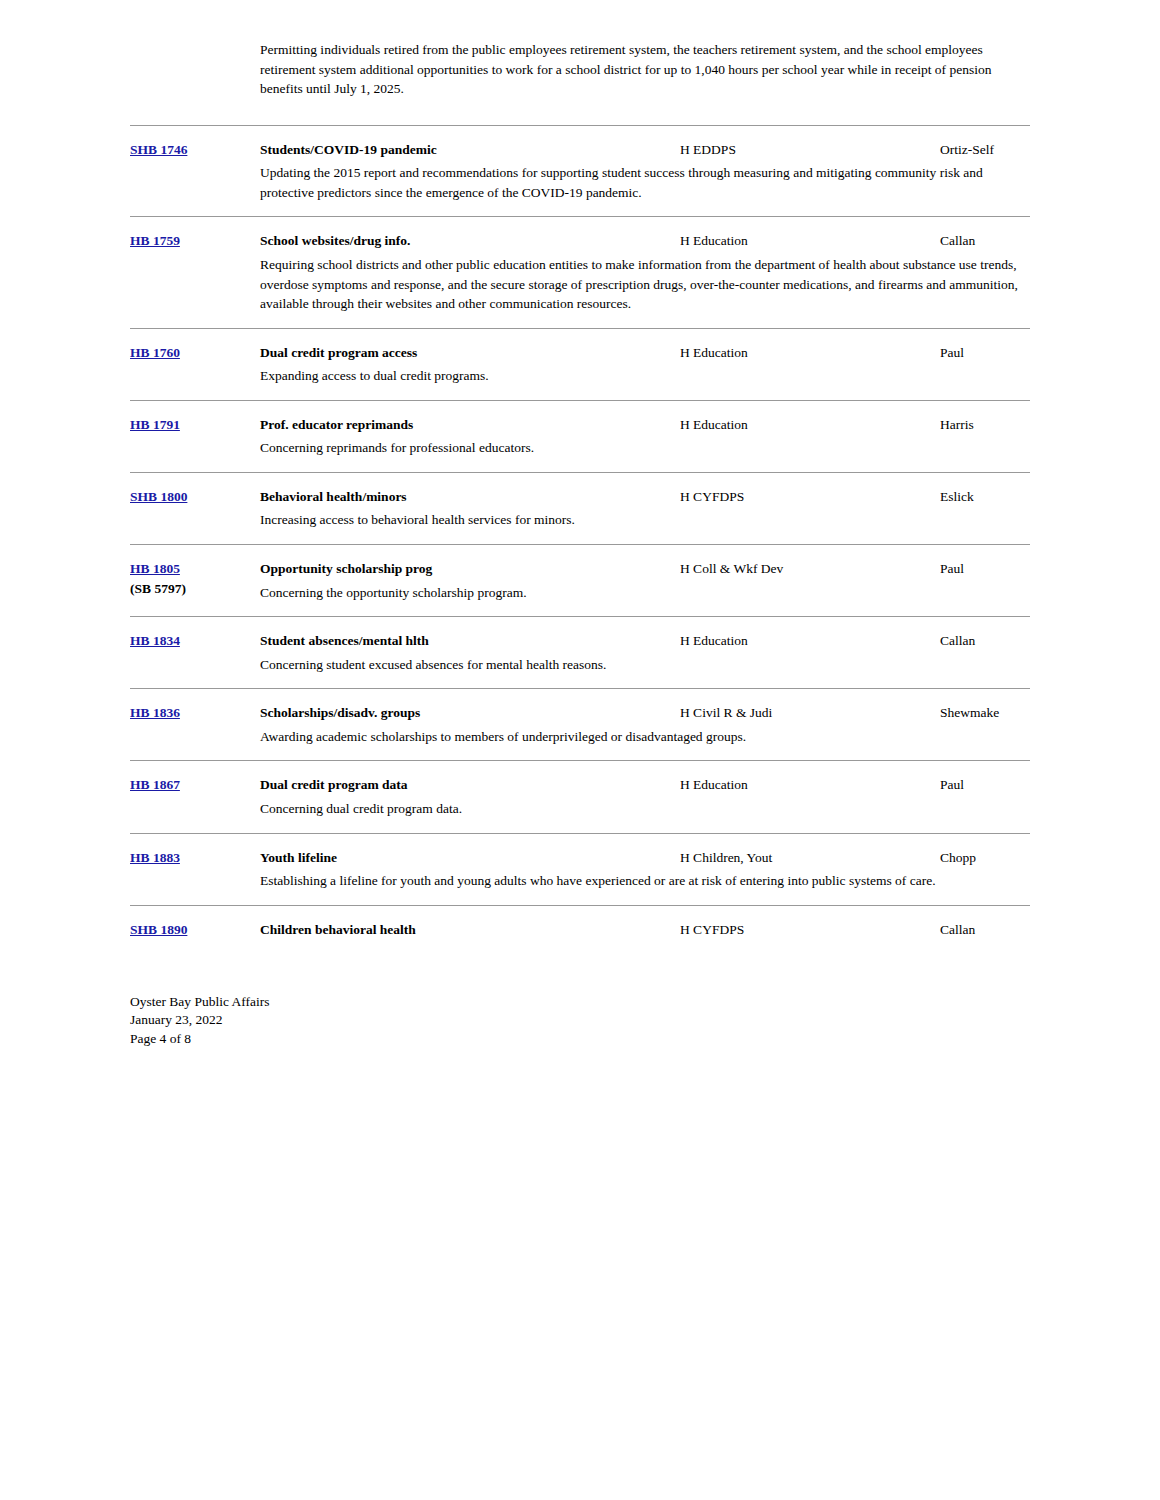Permitting individuals retired from the public employees retirement system, the teachers retirement system, and the school employees retirement system additional opportunities to work for a school district for up to 1,040 hours per school year while in receipt of pension benefits until July 1, 2025.
| SHB 1746 | Students/COVID-19 pandemic H EDDPS Ortiz-Self Updating the 2015 report and recommendations for supporting student success through measuring and mitigating community risk and protective predictors since the emergence of the COVID-19 pandemic. |
| HB 1759 | School websites/drug info. H Education Callan Requiring school districts and other public education entities to make information from the department of health about substance use trends, overdose symptoms and response, and the secure storage of prescription drugs, over-the-counter medications, and firearms and ammunition, available through their websites and other communication resources. |
| HB 1760 | Dual credit program access H Education Paul Expanding access to dual credit programs. |
| HB 1791 | Prof. educator reprimands H Education Harris Concerning reprimands for professional educators. |
| SHB 1800 | Behavioral health/minors H CYFDPS Eslick Increasing access to behavioral health services for minors. |
| HB 1805 (SB 5797) | Opportunity scholarship prog H Coll & Wkf Dev Paul Concerning the opportunity scholarship program. |
| HB 1834 | Student absences/mental hlth H Education Callan Concerning student excused absences for mental health reasons. |
| HB 1836 | Scholarships/disadv. groups H Civil R & Judi Shewmake Awarding academic scholarships to members of underprivileged or disadvantaged groups. |
| HB 1867 | Dual credit program data H Education Paul Concerning dual credit program data. |
| HB 1883 | Youth lifeline H Children, Yout Chopp Establishing a lifeline for youth and young adults who have experienced or are at risk of entering into public systems of care. |
| SHB 1890 | Children behavioral health H CYFDPS Callan |
Oyster Bay Public Affairs
January 23, 2022
Page 4 of 8